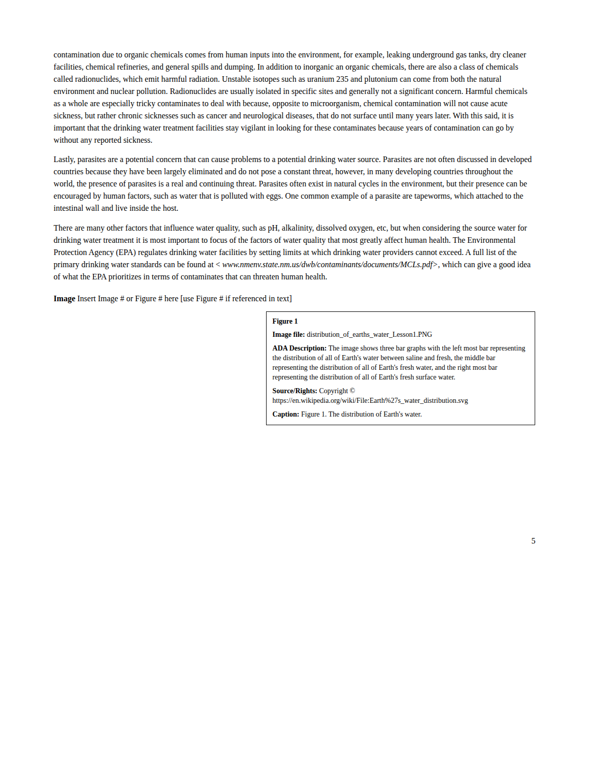contamination due to organic chemicals comes from human inputs into the environment, for example, leaking underground gas tanks, dry cleaner facilities, chemical refineries, and general spills and dumping. In addition to inorganic an organic chemicals, there are also a class of chemicals called radionuclides, which emit harmful radiation. Unstable isotopes such as uranium 235 and plutonium can come from both the natural environment and nuclear pollution. Radionuclides are usually isolated in specific sites and generally not a significant concern. Harmful chemicals as a whole are especially tricky contaminates to deal with because, opposite to microorganism, chemical contamination will not cause acute sickness, but rather chronic sicknesses such as cancer and neurological diseases, that do not surface until many years later. With this said, it is important that the drinking water treatment facilities stay vigilant in looking for these contaminates because years of contamination can go by without any reported sickness.
Lastly, parasites are a potential concern that can cause problems to a potential drinking water source. Parasites are not often discussed in developed countries because they have been largely eliminated and do not pose a constant threat, however, in many developing countries throughout the world, the presence of parasites is a real and continuing threat. Parasites often exist in natural cycles in the environment, but their presence can be encouraged by human factors, such as water that is polluted with eggs. One common example of a parasite are tapeworms, which attached to the intestinal wall and live inside the host.
There are many other factors that influence water quality, such as pH, alkalinity, dissolved oxygen, etc, but when considering the source water for drinking water treatment it is most important to focus of the factors of water quality that most greatly affect human health. The Environmental Protection Agency (EPA) regulates drinking water facilities by setting limits at which drinking water providers cannot exceed. A full list of the primary drinking water standards can be found at < www.nmenv.state.nm.us/dwb/contaminants/documents/MCLs.pdf>, which can give a good idea of what the EPA prioritizes in terms of contaminates that can threaten human health.
Image Insert Image # or Figure # here [use Figure # if referenced in text]
Figure 1
Image file: distribution_of_earths_water_Lesson1.PNG
ADA Description: The image shows three bar graphs with the left most bar representing the distribution of all of Earth's water between saline and fresh, the middle bar representing the distribution of all of Earth's fresh water, and the right most bar representing the distribution of all of Earth's fresh surface water.
Source/Rights: Copyright © https://en.wikipedia.org/wiki/File:Earth%27s_water_distribution.svg
Caption: Figure 1. The distribution of Earth's water.
5